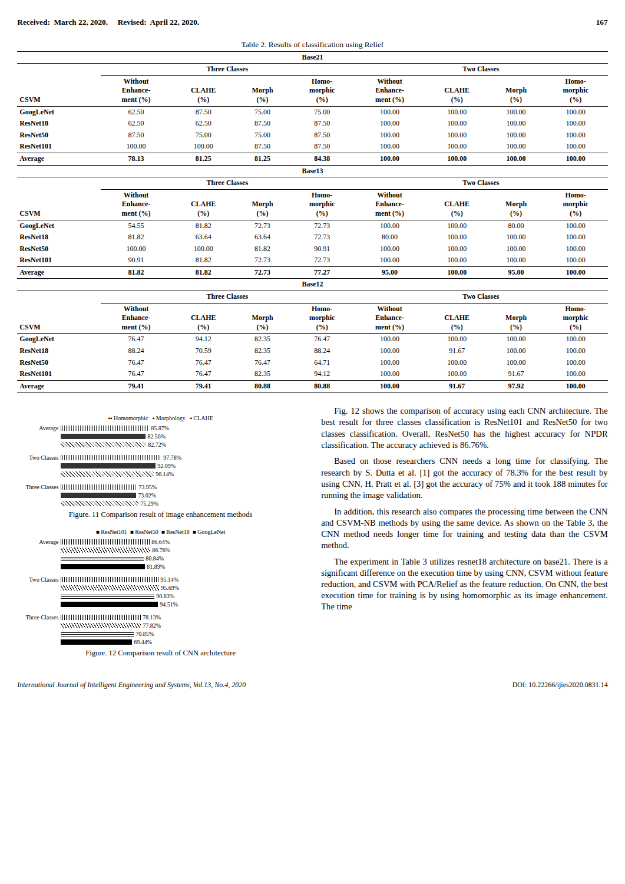Received: March 22, 2020. Revised: April 22, 2020.
167
Table 2. Results of classification using Relief
| Base21 |
| | Three Classes | Two Classes |
| CSVM | Without Enhance- ment (%) | CLAHE (%) | Morph (%) | Homo- morphic (%) | Without Enhance- ment (%) | CLAHE (%) | Morph (%) | Homo- morphic (%) |
| GoogLeNet | 62.50 | 87.50 | 75.00 | 75.00 | 100.00 | 100.00 | 100.00 | 100.00 |
| ResNet18 | 62.50 | 62.50 | 87.50 | 87.50 | 100.00 | 100.00 | 100.00 | 100.00 |
| ResNet50 | 87.50 | 75.00 | 75.00 | 87.50 | 100.00 | 100.00 | 100.00 | 100.00 |
| ResNet101 | 100.00 | 100.00 | 87.50 | 87.50 | 100.00 | 100.00 | 100.00 | 100.00 |
| Average | 78.13 | 81.25 | 81.25 | 84.38 | 100.00 | 100.00 | 100.00 | 100.00 |
| Base13 |
| | Three Classes | Two Classes |
| CSVM | Without Enhance- ment (%) | CLAHE (%) | Morph (%) | Homo- morphic (%) | Without Enhance- ment (%) | CLAHE (%) | Morph (%) | Homo- morphic (%) |
| GoogLeNet | 54.55 | 81.82 | 72.73 | 72.73 | 100.00 | 100.00 | 80.00 | 100.00 |
| ResNet18 | 81.82 | 63.64 | 63.64 | 72.73 | 80.00 | 100.00 | 100.00 | 100.00 |
| ResNet50 | 100.00 | 100.00 | 81.82 | 90.91 | 100.00 | 100.00 | 100.00 | 100.00 |
| ResNet101 | 90.91 | 81.82 | 72.73 | 72.73 | 100.00 | 100.00 | 100.00 | 100.00 |
| Average | 81.82 | 81.82 | 72.73 | 77.27 | 95.00 | 100.00 | 95.00 | 100.00 |
| Base12 |
| | Three Classes | Two Classes |
| CSVM | Without Enhance- ment (%) | CLAHE (%) | Morph (%) | Homo- morphic (%) | Without Enhance- ment (%) | CLAHE (%) | Morph (%) | Homo- morphic (%) |
| GoogLeNet | 76.47 | 94.12 | 82.35 | 76.47 | 100.00 | 100.00 | 100.00 | 100.00 |
| ResNet18 | 88.24 | 70.59 | 82.35 | 88.24 | 100.00 | 91.67 | 100.00 | 100.00 |
| ResNet50 | 76.47 | 76.47 | 76.47 | 64.71 | 100.00 | 100.00 | 100.00 | 100.00 |
| ResNet101 | 76.47 | 76.47 | 82.35 | 94.12 | 100.00 | 100.00 | 91.67 | 100.00 |
| Average | 79.41 | 79.41 | 80.88 | 80.88 | 100.00 | 91.67 | 97.92 | 100.00 |
▪▪ Homomorphic ▪ Morphology ▪ CLAHE
Average
85.87%
82.56%
82.72%
Two Classes
97.78%
92.09%
90.14%
Three Classes
73.95%
73.02%
75.29%
Figure. 11 Comparison result of image enhancement methods
■ ResNet101 ■ ResNet50 ■ ResNet18 ■ GoogLeNet
Average
86.64%
86.76%
80.84%
81.89%
Two Classes
95.14%
95.69%
90.83%
94.51%
Three Classes
78.13%
77.82%
70.85%
69.44%
Figure. 12 Comparison result of CNN architecture
Fig. 12 shows the comparison of accuracy using each CNN architecture. The best result for three classes classification is ResNet101 and ResNet50 for two classes classification. Overall, ResNet50 has the highest accuracy for NPDR classification. The accuracy achieved is 86.76%.
Based on those researchers CNN needs a long time for classifying. The research by S. Dutta et al. [1] got the accuracy of 78.3% for the best result by using CNN, H. Pratt et al. [3] got the accuracy of 75% and it took 188 minutes for running the image validation.
In addition, this research also compares the processing time between the CNN and CSVM-NB methods by using the same device. As shown on the Table 3, the CNN method needs longer time for training and testing data than the CSVM method.
The experiment in Table 3 utilizes resnet18 architecture on base21. There is a significant difference on the execution time by using CNN, CSVM without feature reduction, and CSVM with PCA/Relief as the feature reduction. On CNN, the best execution time for training is by using homomorphic as its image enhancement. The time
International Journal of Intelligent Engineering and Systems, Vol.13, No.4, 2020
DOI: 10.22266/ijies2020.0831.14